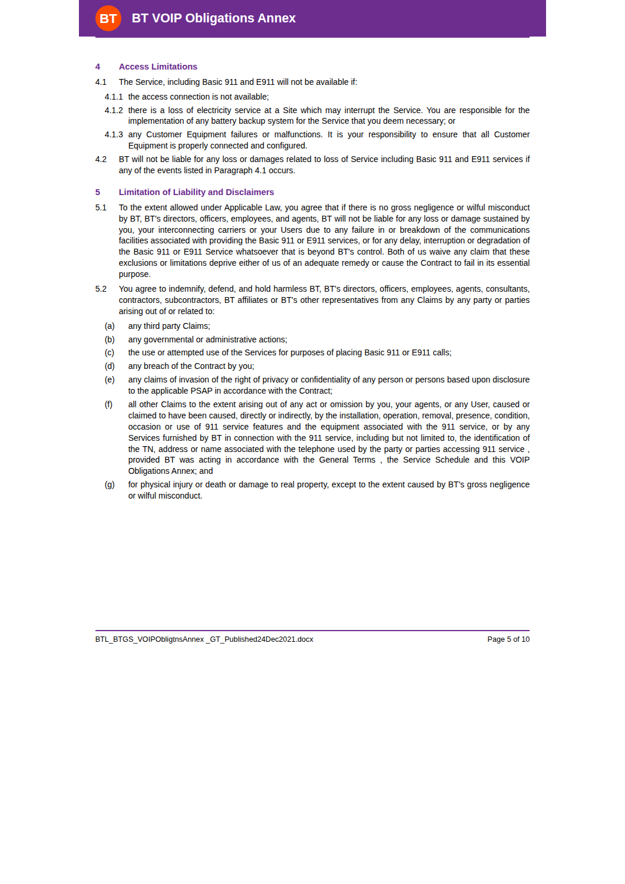BT
BT VOIP Obligations Annex
4 Access Limitations
4.1
The Service, including Basic 911 and E911 will not be available if:
4.1.1
the access connection is not available;
4.1.2
there is a loss of electricity service at a Site which may interrupt the Service. You are responsible for the implementation of any battery backup system for the Service that you deem necessary; or
4.1.3
any Customer Equipment failures or malfunctions. It is your responsibility to ensure that all Customer Equipment is properly connected and configured.
4.2
BT will not be liable for any loss or damages related to loss of Service including Basic 911 and E911 services if any of the events listed in Paragraph 4.1 occurs.
5 Limitation of Liability and Disclaimers
5.1
To the extent allowed under Applicable Law, you agree that if there is no gross negligence or wilful misconduct by BT, BT's directors, officers, employees, and agents, BT will not be liable for any loss or damage sustained by you, your interconnecting carriers or your Users due to any failure in or breakdown of the communications facilities associated with providing the Basic 911 or E911 services, or for any delay, interruption or degradation of the Basic 911 or E911 Service whatsoever that is beyond BT's control. Both of us waive any claim that these exclusions or limitations deprive either of us of an adequate remedy or cause the Contract to fail in its essential purpose.
5.2
You agree to indemnify, defend, and hold harmless BT, BT's directors, officers, employees, agents, consultants, contractors, subcontractors, BT affiliates or BT's other representatives from any Claims by any party or parties arising out of or related to:
(a)
any third party Claims;
(b)
any governmental or administrative actions;
(c)
the use or attempted use of the Services for purposes of placing Basic 911 or E911 calls;
(d)
any breach of the Contract by you;
(e)
any claims of invasion of the right of privacy or confidentiality of any person or persons based upon disclosure to the applicable PSAP in accordance with the Contract;
(f)
all other Claims to the extent arising out of any act or omission by you, your agents, or any User, caused or claimed to have been caused, directly or indirectly, by the installation, operation, removal, presence, condition, occasion or use of 911 service features and the equipment associated with the 911 service, or by any Services furnished by BT in connection with the 911 service, including but not limited to, the identification of the TN, address or name associated with the telephone used by the party or parties accessing 911 service , provided BT was acting in accordance with the General Terms , the Service Schedule and this VOIP Obligations Annex; and
(g)
for physical injury or death or damage to real property, except to the extent caused by BT's gross negligence or wilful misconduct.
BTL_BTGS_VOIPObligtnsAnnex _GT_Published24Dec2021.docx
Page 5 of 10